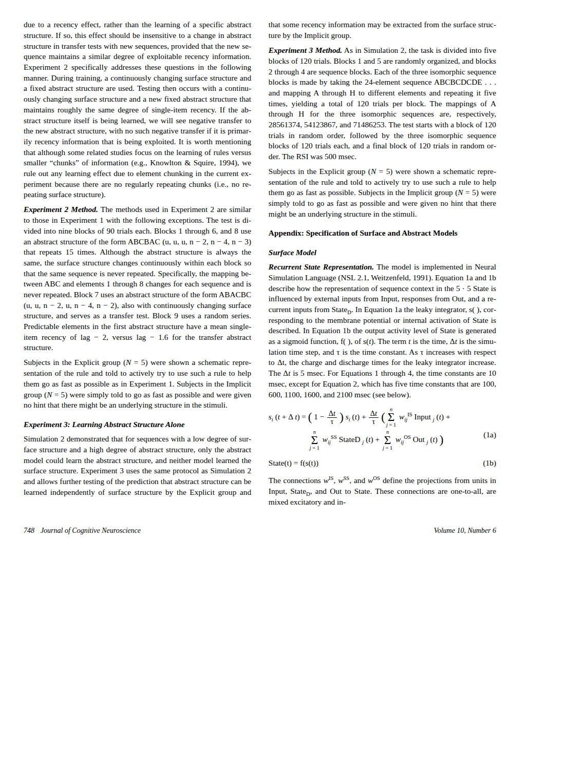due to a recency effect, rather than the learning of a specific abstract structure. If so, this effect should be insensitive to a change in abstract structure in transfer tests with new sequences, provided that the new sequence maintains a similar degree of exploitable recency information. Experiment 2 specifically addresses these questions in the following manner. During training, a continuously changing surface structure and a fixed abstract structure are used. Testing then occurs with a continuously changing surface structure and a new fixed abstract structure that maintains roughly the same degree of single-item recency. If the abstract structure itself is being learned, we will see negative transfer to the new abstract structure, with no such negative transfer if it is primarily recency information that is being exploited. It is worth mentioning that although some related studies focus on the learning of rules versus smaller “chunks” of information (e.g., Knowlton & Squire, 1994), we rule out any learning effect due to element chunking in the current experiment because there are no regularly repeating chunks (i.e., no repeating surface structure).
Experiment 2 Method. The methods used in Experiment 2 are similar to those in Experiment 1 with the following exceptions. The test is divided into nine blocks of 90 trials each. Blocks 1 through 6, and 8 use an abstract structure of the form ABCBAC (u, u, u, n − 2, n − 4, n − 3) that repeats 15 times. Although the abstract structure is always the same, the surface structure changes continuously within each block so that the same sequence is never repeated. Specifically, the mapping between ABC and elements 1 through 8 changes for each sequence and is never repeated. Block 7 uses an abstract structure of the form ABACBC (u, u, n − 2, u, n − 4, n − 2), also with continuously changing surface structure, and serves as a transfer test. Block 9 uses a random series. Predictable elements in the first abstract structure have a mean single-item recency of lag − 2, versus lag − 1.6 for the transfer abstract structure.
Subjects in the Explicit group (N = 5) were shown a schematic representation of the rule and told to actively try to use such a rule to help them go as fast as possible as in Experiment 1. Subjects in the Implicit group (N = 5) were simply told to go as fast as possible and were given no hint that there might be an underlying structure in the stimuli.
Experiment 3: Learning Abstract Structure Alone
Simulation 2 demonstrated that for sequences with a low degree of surface structure and a high degree of abstract structure, only the abstract model could learn the abstract structure, and neither model learned the surface structure. Experiment 3 uses the same protocol as Simulation 2 and allows further testing of the prediction that abstract structure can be learned independently of surface structure by the Explicit group and that some recency information may be extracted from the surface structure by the Implicit group.
Experiment 3 Method. As in Simulation 2, the task is divided into five blocks of 120 trials. Blocks 1 and 5 are randomly organized, and blocks 2 through 4 are sequence blocks. Each of the three isomorphic sequence blocks is made by taking the 24-element sequence ABCBCDCDE . . . and mapping A through H to different elements and repeating it five times, yielding a total of 120 trials per block. The mappings of A through H for the three isomorphic sequences are, respectively, 28561374, 54123867, and 71486253. The test starts with a block of 120 trials in random order, followed by the three isomorphic sequence blocks of 120 trials each, and a final block of 120 trials in random order. The RSI was 500 msec.
Subjects in the Explicit group (N = 5) were shown a schematic representation of the rule and told to actively try to use such a rule to help them go as fast as possible. Subjects in the Implicit group (N = 5) were simply told to go as fast as possible and were given no hint that there might be an underlying structure in the stimuli.
Appendix: Specification of Surface and Abstract Models
Surface Model
Recurrent State Representation. The model is implemented in Neural Simulation Language (NSL 2.1, Weitzenfeld, 1991). Equation 1a and 1b describe how the representation of sequence context in the 5 · 5 State is influenced by external inputs from Input, responses from Out, and a recurrent inputs from StateD. In Equation 1a the leaky integrator, s( ), corresponding to the membrane potential or internal activation of State is described. In Equation 1b the output activity level of State is generated as a sigmoid function, f( ), of s(t). The term t is the time, Δt is the simulation time step, and τ is the time constant. As τ increases with respect to Δt, the charge and discharge times for the leaky integrator increase. The Δt is 5 msec. For Equations 1 through 4, the time constants are 10 msec, except for Equation 2, which has five time constants that are 100, 600, 1100, 1600, and 2100 msec (see below).
si (t + Δ t) = ( 1 − Δt τ ) si (t) + Δt τ (nΣj = 1 wijIS Input j (t) + nΣj = 1 wijSS StateD j (t) + nΣj = 1 wijOS Out j (t) )(1a)
State(t) = f(s(t))(1b)
The connections wIS, wSS, and wOS define the projections from units in Input, StateD, and Out to State. These connections are one-to-all, are mixed excitatory and in-
748 Journal of Cognitive Neuroscience
Volume 10, Number 6